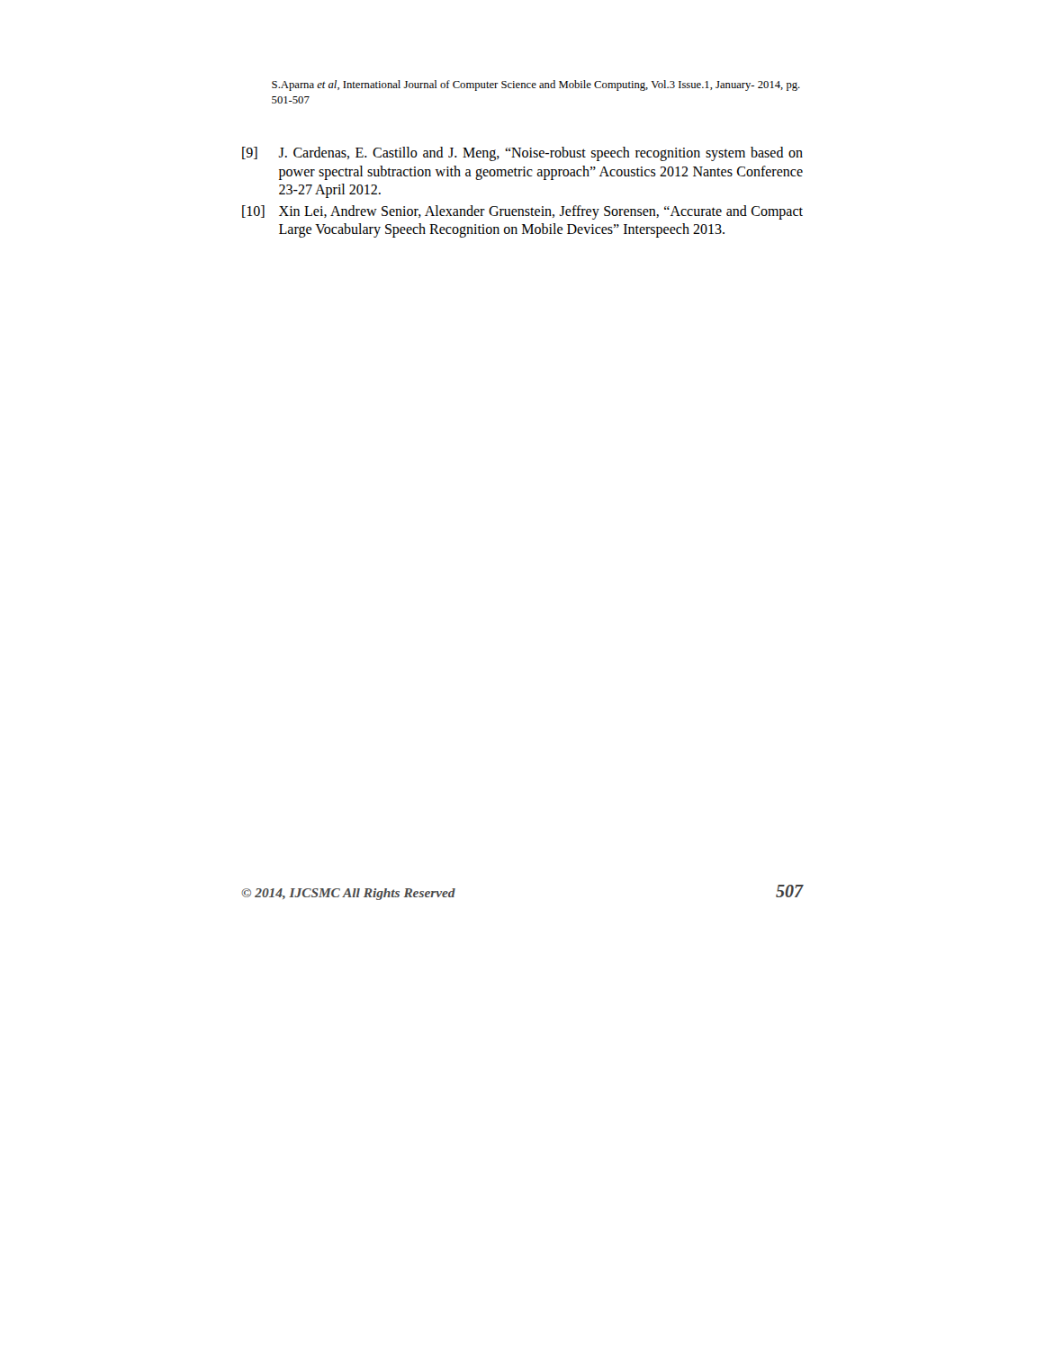S.Aparna et al, International Journal of Computer Science and Mobile Computing, Vol.3 Issue.1, January- 2014, pg. 501-507
[9] J. Cardenas, E. Castillo and J. Meng, “Noise-robust speech recognition system based on power spectral subtraction with a geometric approach” Acoustics 2012 Nantes Conference 23-27 April 2012.
[10] Xin Lei, Andrew Senior, Alexander Gruenstein, Jeffrey Sorensen, “Accurate and Compact Large Vocabulary Speech Recognition on Mobile Devices” Interspeech 2013.
© 2014, IJCSMC All Rights Reserved 507